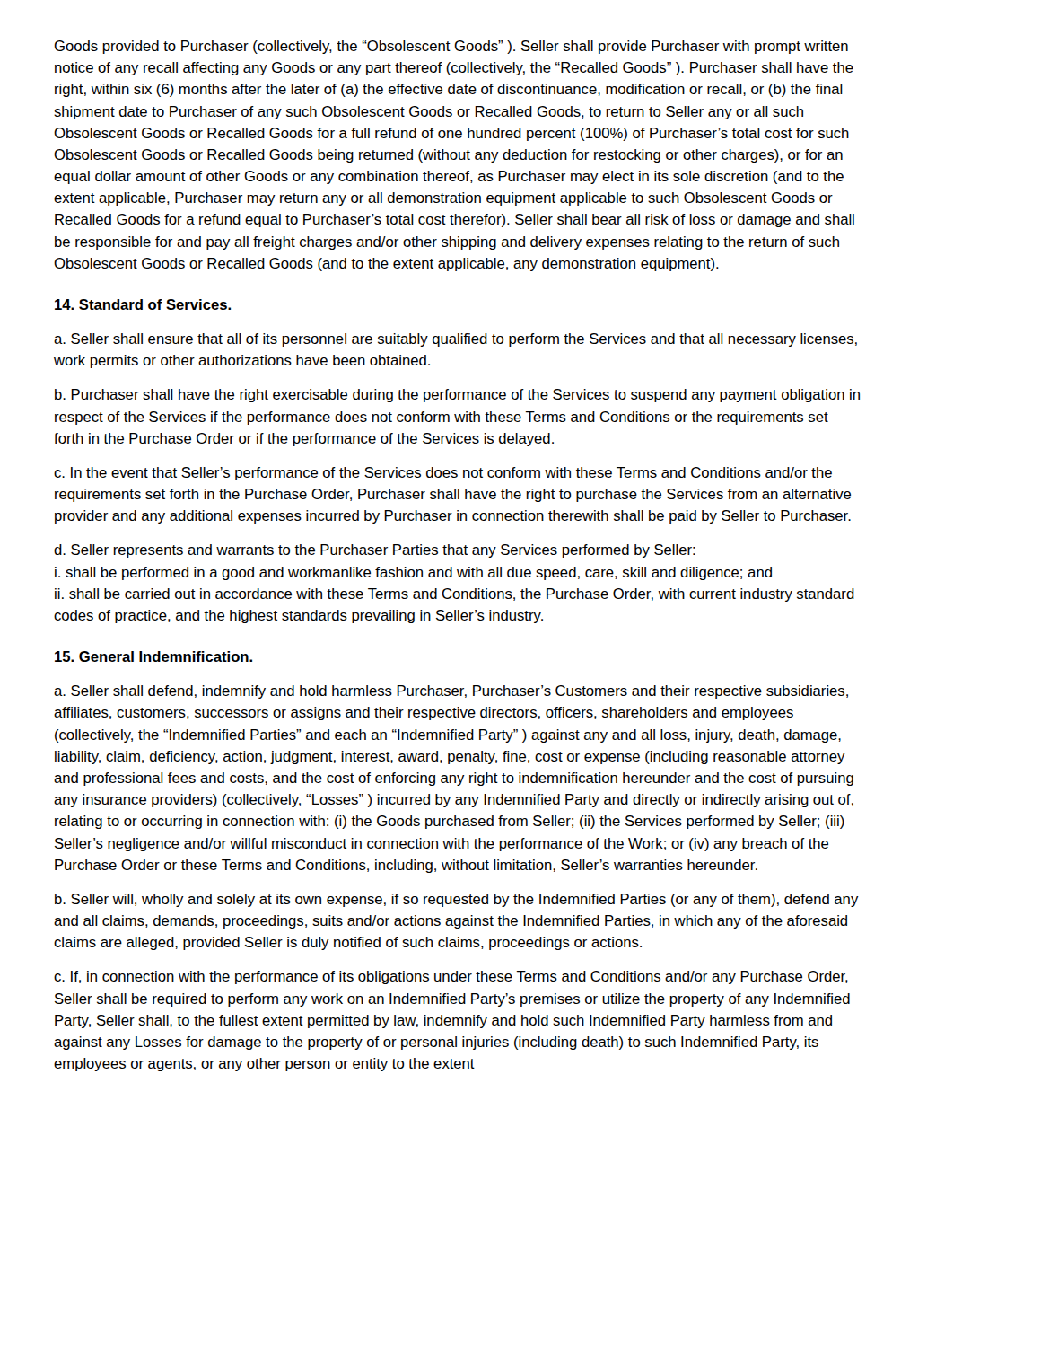Goods provided to Purchaser (collectively, the “Obsolescent Goods” ). Seller shall provide Purchaser with prompt written notice of any recall affecting any Goods or any part thereof (collectively, the “Recalled Goods” ). Purchaser shall have the right, within six (6) months after the later of (a) the effective date of discontinuance, modification or recall, or (b) the final shipment date to Purchaser of any such Obsolescent Goods or Recalled Goods, to return to Seller any or all such Obsolescent Goods or Recalled Goods for a full refund of one hundred percent (100%) of Purchaser’s total cost for such Obsolescent Goods or Recalled Goods being returned (without any deduction for restocking or other charges), or for an equal dollar amount of other Goods or any combination thereof, as Purchaser may elect in its sole discretion (and to the extent applicable, Purchaser may return any or all demonstration equipment applicable to such Obsolescent Goods or Recalled Goods for a refund equal to Purchaser’s total cost therefor). Seller shall bear all risk of loss or damage and shall be responsible for and pay all freight charges and/or other shipping and delivery expenses relating to the return of such Obsolescent Goods or Recalled Goods (and to the extent applicable, any demonstration equipment).
14. Standard of Services.
a. Seller shall ensure that all of its personnel are suitably qualified to perform the Services and that all necessary licenses, work permits or other authorizations have been obtained.
b. Purchaser shall have the right exercisable during the performance of the Services to suspend any payment obligation in respect of the Services if the performance does not conform with these Terms and Conditions or the requirements set forth in the Purchase Order or if the performance of the Services is delayed.
c. In the event that Seller’s performance of the Services does not conform with these Terms and Conditions and/or the requirements set forth in the Purchase Order, Purchaser shall have the right to purchase the Services from an alternative provider and any additional expenses incurred by Purchaser in connection therewith shall be paid by Seller to Purchaser.
d. Seller represents and warrants to the Purchaser Parties that any Services performed by Seller:
i. shall be performed in a good and workmanlike fashion and with all due speed, care, skill and diligence; and
ii. shall be carried out in accordance with these Terms and Conditions, the Purchase Order, with current industry standard codes of practice, and the highest standards prevailing in Seller’s industry.
15. General Indemnification.
a. Seller shall defend, indemnify and hold harmless Purchaser, Purchaser’s Customers and their respective subsidiaries, affiliates, customers, successors or assigns and their respective directors, officers, shareholders and employees (collectively, the “Indemnified Parties” and each an “Indemnified Party” ) against any and all loss, injury, death, damage, liability, claim, deficiency, action, judgment, interest, award, penalty, fine, cost or expense (including reasonable attorney and professional fees and costs, and the cost of enforcing any right to indemnification hereunder and the cost of pursuing any insurance providers) (collectively, “Losses” ) incurred by any Indemnified Party and directly or indirectly arising out of, relating to or occurring in connection with: (i) the Goods purchased from Seller; (ii) the Services performed by Seller; (iii) Seller’s negligence and/or willful misconduct in connection with the performance of the Work; or (iv) any breach of the Purchase Order or these Terms and Conditions, including, without limitation, Seller’s warranties hereunder.
b. Seller will, wholly and solely at its own expense, if so requested by the Indemnified Parties (or any of them), defend any and all claims, demands, proceedings, suits and/or actions against the Indemnified Parties, in which any of the aforesaid claims are alleged, provided Seller is duly notified of such claims, proceedings or actions.
c. If, in connection with the performance of its obligations under these Terms and Conditions and/or any Purchase Order, Seller shall be required to perform any work on an Indemnified Party’s premises or utilize the property of any Indemnified Party, Seller shall, to the fullest extent permitted by law, indemnify and hold such Indemnified Party harmless from and against any Losses for damage to the property of or personal injuries (including death) to such Indemnified Party, its employees or agents, or any other person or entity to the extent